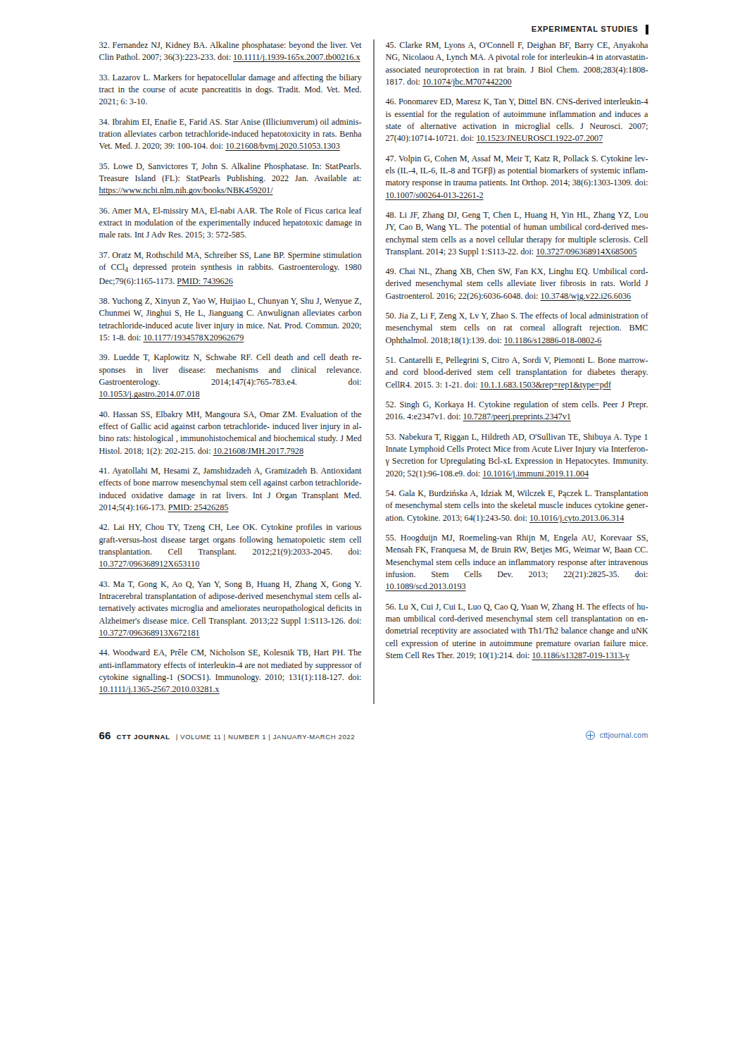Experimental studies
32. Fernandez NJ, Kidney BA. Alkaline phosphatase: beyond the liver. Vet Clin Pathol. 2007; 36(3):223-233. doi: 10.1111/j.1939-165x.2007.tb00216.x
33. Lazarov L. Markers for hepatocellular damage and affecting the biliary tract in the course of acute pancreatitis in dogs. Tradit. Mod. Vet. Med. 2021; 6: 3-10.
34. Ibrahim EI, Enafie E, Farid AS. Star Anise (Illiciumverum) oil administration alleviates carbon tetrachloride-induced hepatotoxicity in rats. Benha Vet. Med. J. 2020; 39: 100-104. doi: 10.21608/bvmj.2020.51053.1303
35. Lowe D, Sanvictores T, John S. Alkaline Phosphatase. In: StatPearls. Treasure Island (FL): StatPearls Publishing. 2022 Jan. Available at: https://www.ncbi.nlm.nih.gov/books/NBK459201/
36. Amer MA, El-missiry MA, El-nabi AAR. The Role of Ficus carica leaf extract in modulation of the experimentally induced hepatotoxic damage in male rats. Int J Adv Res. 2015; 3: 572-585.
37. Oratz M, Rothschild MA, Schreiber SS, Lane BP. Spermine stimulation of CCl4 depressed protein synthesis in rabbits. Gastroenterology. 1980 Dec;79(6):1165-1173. PMID: 7439626
38. Yuchong Z, Xinyun Z, Yao W, Huijiao L, Chunyan Y, Shu J, Wenyue Z, Chunmei W, Jinghui S, He L, Jianguang C. Anwulignan alleviates carbon tetrachloride-induced acute liver injury in mice. Nat. Prod. Commun. 2020; 15: 1-8. doi: 10.1177/1934578X20962679
39. Luedde T, Kaplowitz N, Schwabe RF. Cell death and cell death responses in liver disease: mechanisms and clinical relevance. Gastroenterology. 2014;147(4):765-783.e4. doi: 10.1053/j.gastro.2014.07.018
40. Hassan SS, Elbakry MH, Mangoura SA, Omar ZM. Evaluation of the effect of Gallic acid against carbon tetrachloride- induced liver injury in albino rats: histological , immunohistochemical and biochemical study. J Med Histol. 2018; 1(2): 202-215. doi: 10.21608/JMH.2017.7928
41. Ayatollahi M, Hesami Z, Jamshidzadeh A, Gramizadeh B. Antioxidant effects of bone marrow mesenchymal stem cell against carbon tetrachloride-induced oxidative damage in rat livers. Int J Organ Transplant Med. 2014;5(4):166-173. PMID: 25426285
42. Lai HY, Chou TY, Tzeng CH, Lee OK. Cytokine profiles in various graft-versus-host disease target organs following hematopoietic stem cell transplantation. Cell Transplant. 2012;21(9):2033-2045. doi: 10.3727/096368912X653110
43. Ma T, Gong K, Ao Q, Yan Y, Song B, Huang H, Zhang X, Gong Y. Intracerebral transplantation of adipose-derived mesenchymal stem cells alternatively activates microglia and ameliorates neuropathological deficits in Alzheimer's disease mice. Cell Transplant. 2013;22 Suppl 1:S113-126. doi: 10.3727/096368913X672181
44. Woodward EA, Prêle CM, Nicholson SE, Kolesnik TB, Hart PH. The anti-inflammatory effects of interleukin-4 are not mediated by suppressor of cytokine signalling-1 (SOCS1). Immunology. 2010; 131(1):118-127. doi: 10.1111/j.1365-2567.2010.03281.x
45. Clarke RM, Lyons A, O'Connell F, Deighan BF, Barry CE, Anyakoha NG, Nicolaou A, Lynch MA. A pivotal role for interleukin-4 in atorvastatin-associated neuroprotection in rat brain. J Biol Chem. 2008;283(4):1808-1817. doi: 10.1074/jbc.M707442200
46. Ponomarev ED, Maresz K, Tan Y, Dittel BN. CNS-derived interleukin-4 is essential for the regulation of autoimmune inflammation and induces a state of alternative activation in microglial cells. J Neurosci. 2007; 27(40):10714-10721. doi: 10.1523/JNEUROSCI.1922-07.2007
47. Volpin G, Cohen M, Assaf M, Meir T, Katz R, Pollack S. Cytokine levels (IL-4, IL-6, IL-8 and TGFβ) as potential biomarkers of systemic inflammatory response in trauma patients. Int Orthop. 2014; 38(6):1303-1309. doi: 10.1007/s00264-013-2261-2
48. Li JF, Zhang DJ, Geng T, Chen L, Huang H, Yin HL, Zhang YZ, Lou JY, Cao B, Wang YL. The potential of human umbilical cord-derived mesenchymal stem cells as a novel cellular therapy for multiple sclerosis. Cell Transplant. 2014; 23 Suppl 1:S113-22. doi: 10.3727/096368914X685005
49. Chai NL, Zhang XB, Chen SW, Fan KX, Linghu EQ. Umbilical cord-derived mesenchymal stem cells alleviate liver fibrosis in rats. World J Gastroenterol. 2016; 22(26):6036-6048. doi: 10.3748/wjg.v22.i26.6036
50. Jia Z, Li F, Zeng X, Lv Y, Zhao S. The effects of local administration of mesenchymal stem cells on rat corneal allograft rejection. BMC Ophthalmol. 2018;18(1):139. doi: 10.1186/s12886-018-0802-6
51. Cantarelli E, Pellegrini S, Citro A, Sordi V, Piemonti L. Bone marrow- and cord blood-derived stem cell transplantation for diabetes therapy. CellR4. 2015. 3: 1-21. doi: 10.1.1.683.1503&rep=rep1&type=pdf
52. Singh G, Korkaya H. Cytokine regulation of stem cells. Peer J Prepr. 2016. 4:e2347v1. doi: 10.7287/peerj.preprints.2347v1
53. Nabekura T, Riggan L, Hildreth AD, O'Sullivan TE, Shibuya A. Type 1 Innate Lymphoid Cells Protect Mice from Acute Liver Injury via Interferon-γ Secretion for Upregulating Bcl-xL Expression in Hepatocytes. Immunity. 2020; 52(1):96-108.e9. doi: 10.1016/j.immuni.2019.11.004
54. Gala K, Burdzińska A, Idziak M, Wilczek E, Pączek L. Transplantation of mesenchymal stem cells into the skeletal muscle induces cytokine generation. Cytokine. 2013; 64(1):243-50. doi: 10.1016/j.cyto.2013.06.314
55. Hoogduijn MJ, Roemeling-van Rhijn M, Engela AU, Korevaar SS, Mensah FK, Franquesa M, de Bruin RW, Betjes MG, Weimar W, Baan CC. Mesenchymal stem cells induce an inflammatory response after intravenous infusion. Stem Cells Dev. 2013; 22(21):2825-35. doi: 10.1089/scd.2013.0193
56. Lu X, Cui J, Cui L, Luo Q, Cao Q, Yuan W, Zhang H. The effects of human umbilical cord-derived mesenchymal stem cell transplantation on endometrial receptivity are associated with Th1/Th2 balance change and uNK cell expression of uterine in autoimmune premature ovarian failure mice. Stem Cell Res Ther. 2019; 10(1):214. doi: 10.1186/s13287-019-1313-y
66 CTT Journal | Volume 11 | Number 1 | January-March 2022
cttjournal.com